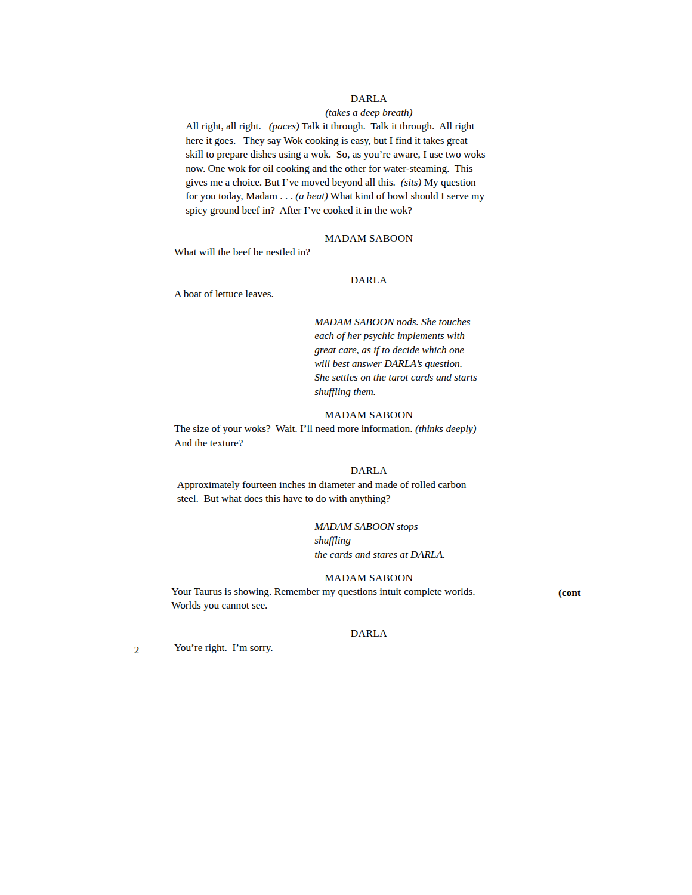DARLA
(takes a deep breath)
All right, all right. (paces) Talk it through. Talk it through. All right here it goes. They say Wok cooking is easy, but I find it takes great skill to prepare dishes using a wok. So, as you’re aware, I use two woks now. One wok for oil cooking and the other for water-steaming. This gives me a choice. But I’ve moved beyond all this. (sits) My question for you today, Madam . . . (a beat) What kind of bowl should I serve my spicy ground beef in? After I’ve cooked it in the wok?
MADAM SABOON
What will the beef be nestled in?
DARLA
A boat of lettuce leaves.
MADAM SABOON nods. She touches each of her psychic implements with great care, as if to decide which one will best answer DARLA’s question. She settles on the tarot cards and starts shuffling them.
MADAM SABOON
The size of your woks? Wait. I’ll need more information. (thinks deeply) And the texture?
DARLA
Approximately fourteen inches in diameter and made of rolled carbon steel. But what does this have to do with anything?
MADAM SABOON stops shuffling
the cards and stares at DARLA.
MADAM SABOON
Your Taurus is showing. Remember my questions intuit complete worlds. Worlds you cannot see.
DARLA
You’re right. I’m sorry.
(cont
2